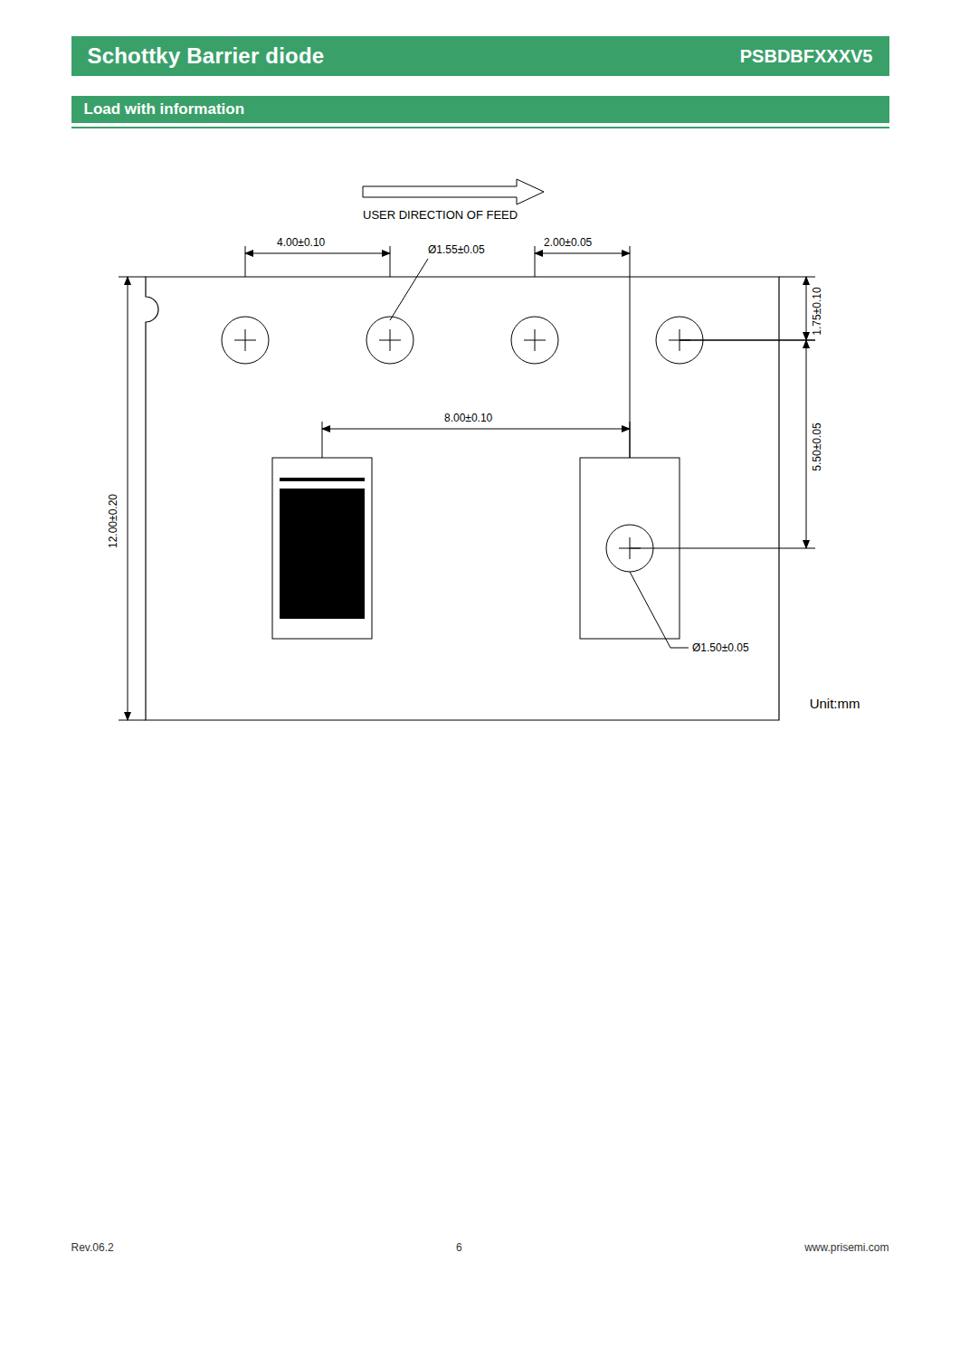Schottky Barrier diode
PSBDBFXXXV5
Load with information
USER DIRECTION OF FEED 4.00±0.10 Ø1.55±0.05 2.00±0.05 8.00±0.10 12.00±0.20 1.75±0.10 5.50±0.05 Ø1.50±0.05
Unit:mm
Rev.06.2
6
www.prisemi.com